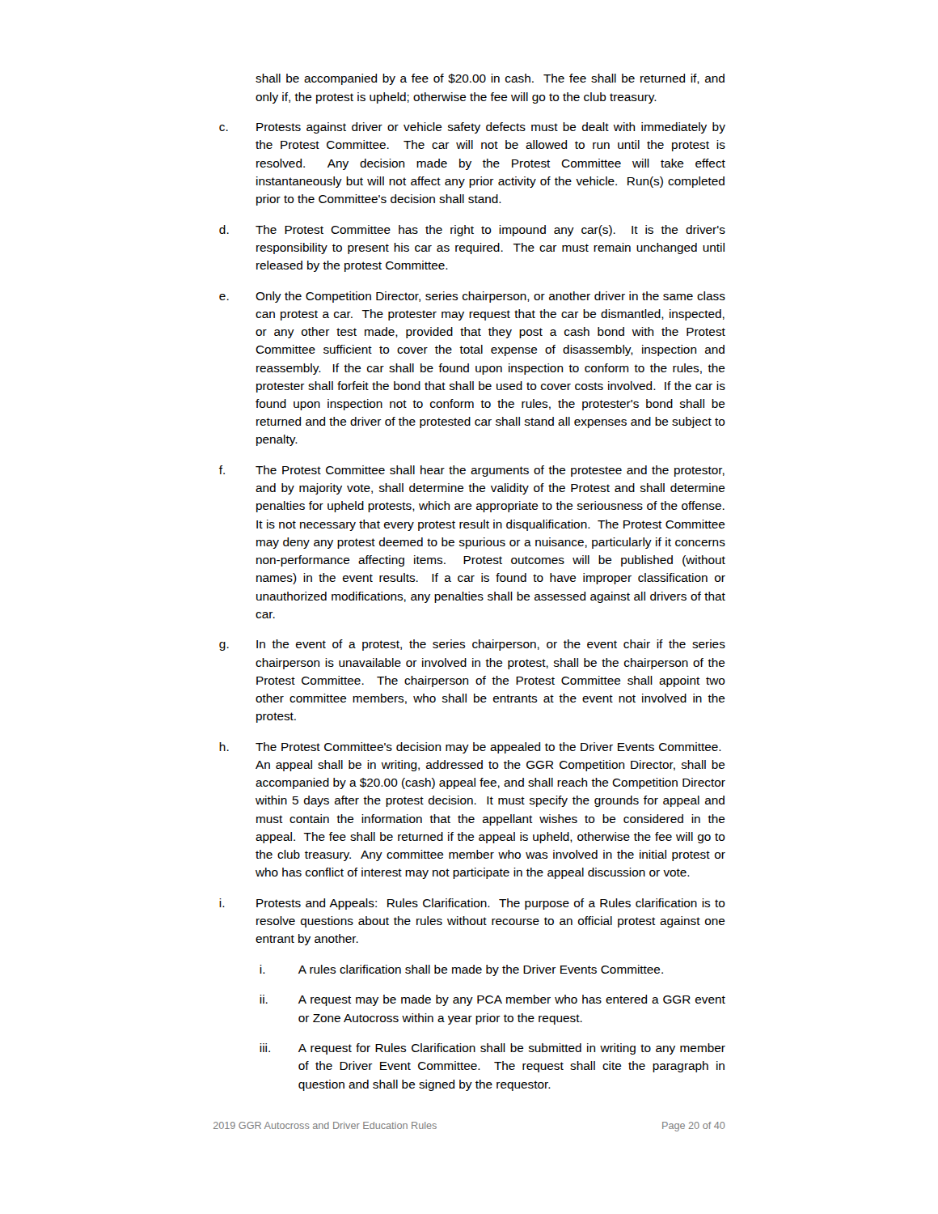shall be accompanied by a fee of $20.00 in cash. The fee shall be returned if, and only if, the protest is upheld; otherwise the fee will go to the club treasury.
c. Protests against driver or vehicle safety defects must be dealt with immediately by the Protest Committee. The car will not be allowed to run until the protest is resolved. Any decision made by the Protest Committee will take effect instantaneously but will not affect any prior activity of the vehicle. Run(s) completed prior to the Committee's decision shall stand.
d. The Protest Committee has the right to impound any car(s). It is the driver's responsibility to present his car as required. The car must remain unchanged until released by the protest Committee.
e. Only the Competition Director, series chairperson, or another driver in the same class can protest a car. The protester may request that the car be dismantled, inspected, or any other test made, provided that they post a cash bond with the Protest Committee sufficient to cover the total expense of disassembly, inspection and reassembly. If the car shall be found upon inspection to conform to the rules, the protester shall forfeit the bond that shall be used to cover costs involved. If the car is found upon inspection not to conform to the rules, the protester's bond shall be returned and the driver of the protested car shall stand all expenses and be subject to penalty.
f. The Protest Committee shall hear the arguments of the protestee and the protestor, and by majority vote, shall determine the validity of the Protest and shall determine penalties for upheld protests, which are appropriate to the seriousness of the offense. It is not necessary that every protest result in disqualification. The Protest Committee may deny any protest deemed to be spurious or a nuisance, particularly if it concerns non-performance affecting items. Protest outcomes will be published (without names) in the event results. If a car is found to have improper classification or unauthorized modifications, any penalties shall be assessed against all drivers of that car.
g. In the event of a protest, the series chairperson, or the event chair if the series chairperson is unavailable or involved in the protest, shall be the chairperson of the Protest Committee. The chairperson of the Protest Committee shall appoint two other committee members, who shall be entrants at the event not involved in the protest.
h. The Protest Committee's decision may be appealed to the Driver Events Committee. An appeal shall be in writing, addressed to the GGR Competition Director, shall be accompanied by a $20.00 (cash) appeal fee, and shall reach the Competition Director within 5 days after the protest decision. It must specify the grounds for appeal and must contain the information that the appellant wishes to be considered in the appeal. The fee shall be returned if the appeal is upheld, otherwise the fee will go to the club treasury. Any committee member who was involved in the initial protest or who has conflict of interest may not participate in the appeal discussion or vote.
i. Protests and Appeals: Rules Clarification. The purpose of a Rules clarification is to resolve questions about the rules without recourse to an official protest against one entrant by another.
i. A rules clarification shall be made by the Driver Events Committee.
ii. A request may be made by any PCA member who has entered a GGR event or Zone Autocross within a year prior to the request.
iii. A request for Rules Clarification shall be submitted in writing to any member of the Driver Event Committee. The request shall cite the paragraph in question and shall be signed by the requestor.
2019 GGR Autocross and Driver Education Rules Page 20 of 40